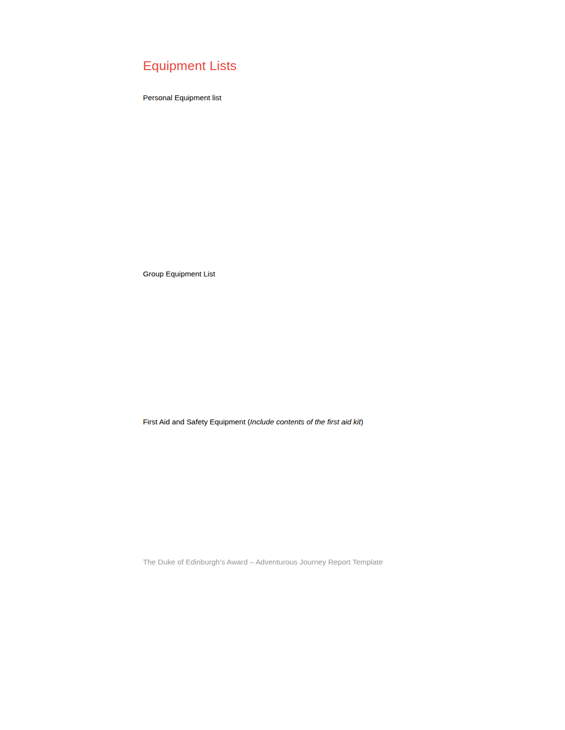Equipment Lists
Personal Equipment list
Group Equipment List
First Aid and Safety Equipment (Include contents of the first aid kit)
The Duke of Edinburgh’s Award – Adventurous Journey Report Template